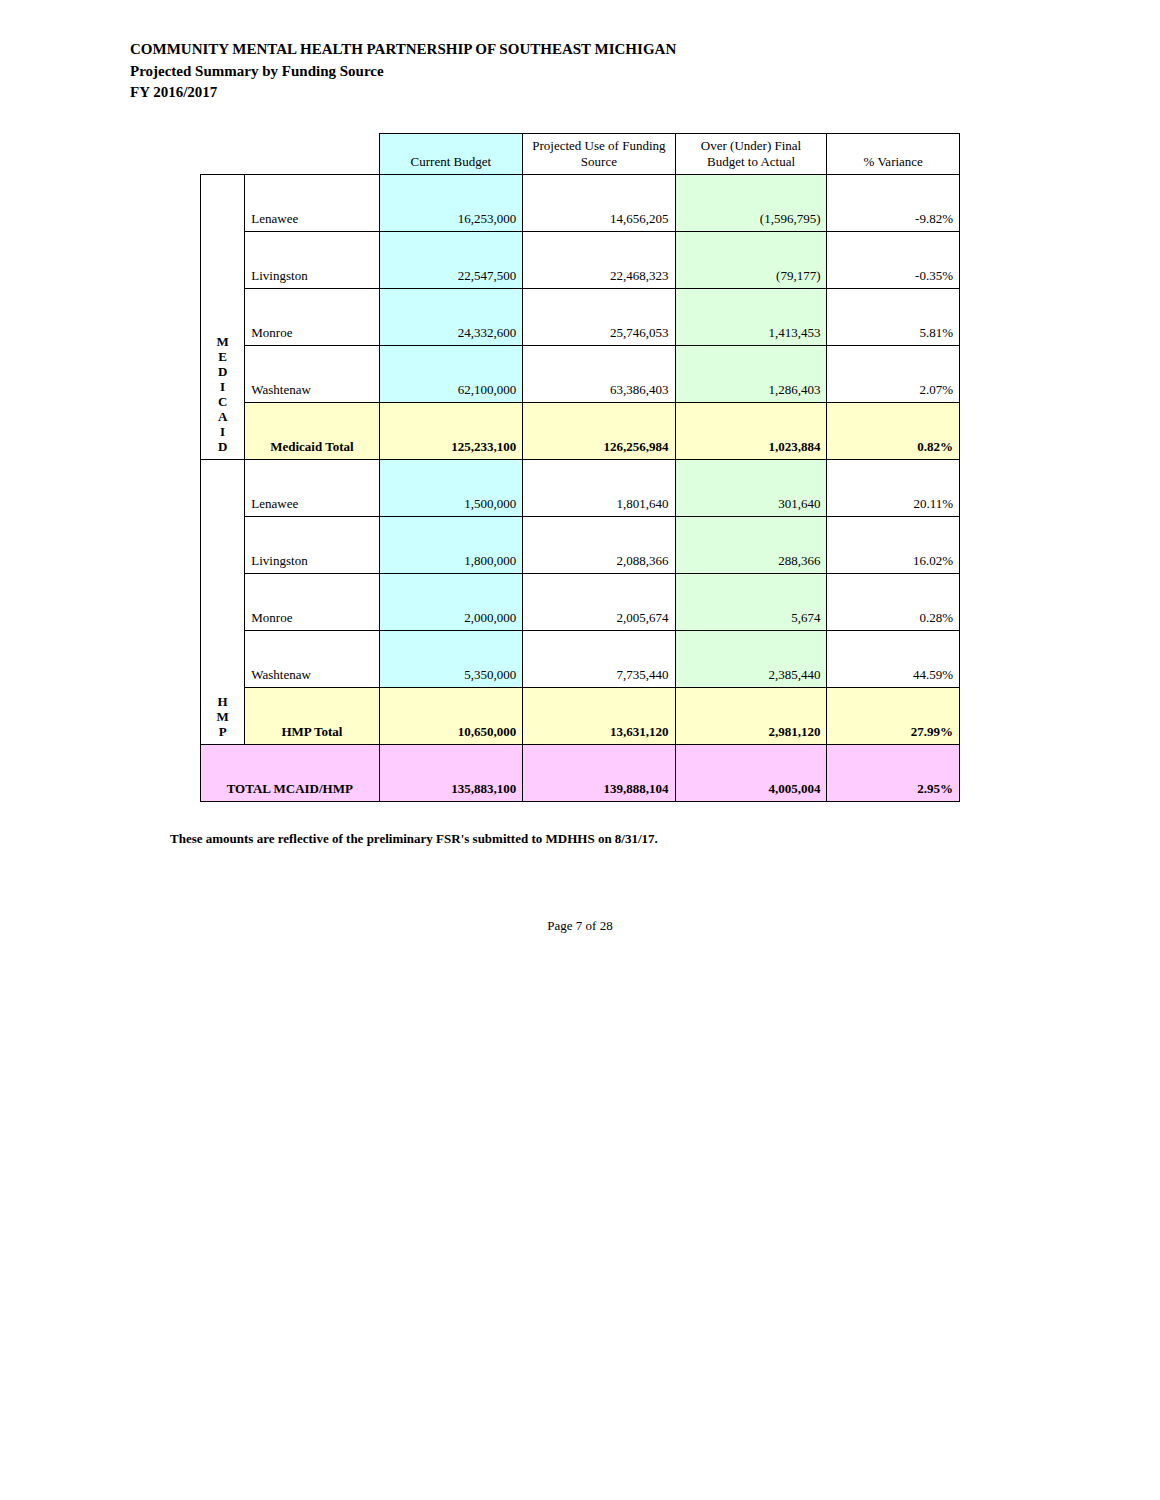COMMUNITY MENTAL HEALTH PARTNERSHIP OF SOUTHEAST MICHIGAN
Projected Summary by Funding Source
FY 2016/2017
| | | Current Budget | Projected Use of Funding Source | Over (Under) Final Budget to Actual | % Variance |
| --- | --- | --- | --- | --- | --- |
| M E D I C A I D | Lenawee | 16,253,000 | 14,656,205 | (1,596,795) | -9.82% |
| Livingston | 22,547,500 | 22,468,323 | (79,177) | -0.35% |
| Monroe | 24,332,600 | 25,746,053 | 1,413,453 | 5.81% |
| Washtenaw | 62,100,000 | 63,386,403 | 1,286,403 | 2.07% |
| Medicaid Total | 125,233,100 | 126,256,984 | 1,023,884 | 0.82% |
| H M P | Lenawee | 1,500,000 | 1,801,640 | 301,640 | 20.11% |
| Livingston | 1,800,000 | 2,088,366 | 288,366 | 16.02% |
| Monroe | 2,000,000 | 2,005,674 | 5,674 | 0.28% |
| Washtenaw | 5,350,000 | 7,735,440 | 2,385,440 | 44.59% |
| HMP Total | 10,650,000 | 13,631,120 | 2,981,120 | 27.99% |
| TOTAL MCAID/HMP | 135,883,100 | 139,888,104 | 4,005,004 | 2.95% |
These amounts are reflective of the preliminary FSR's submitted to MDHHS on 8/31/17.
Page 7 of 28